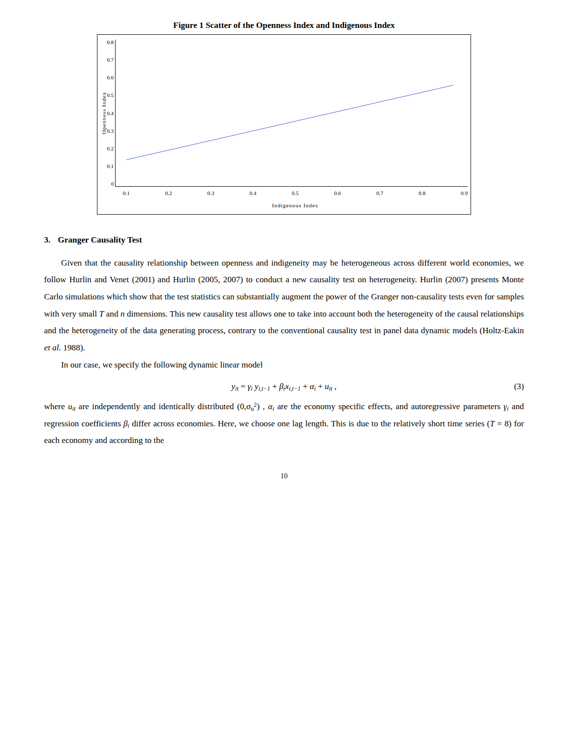Figure 1 Scatter of the Openness Index and Indigenous Index
Openness Index
0.8
0.7
0.6
0.5
0.4
0.3
0.2
0.1
0
0.1
0.2
0.3
0.4
0.5
0.6
0.7
0.8
0.9
Indigenous Index
3. Granger Causality Test
Given that the causality relationship between openness and indigeneity may be heterogeneous across different world economies, we follow Hurlin and Venet (2001) and Hurlin (2005, 2007) to conduct a new causality test on heterogeneity. Hurlin (2007) presents Monte Carlo simulations which show that the test statistics can substantially augment the power of the Granger non-causality tests even for samples with very small T and n dimensions. This new causality test allows one to take into account both the heterogeneity of the causal relationships and the heterogeneity of the data generating process, contrary to the conventional causality test in panel data dynamic models (Holtz-Eakin et al. 1988).
In our case, we specify the following dynamic linear model
yit = γi yi,t−1 + βi xi,t−1 + αi + uit , (3)
where uit are independently and identically distributed (0,σu2) , αi are the economy specific effects, and autoregressive parameters γi and regression coefficients βi differ across economies. Here, we choose one lag length. This is due to the relatively short time series (T = 8) for each economy and according to the
10